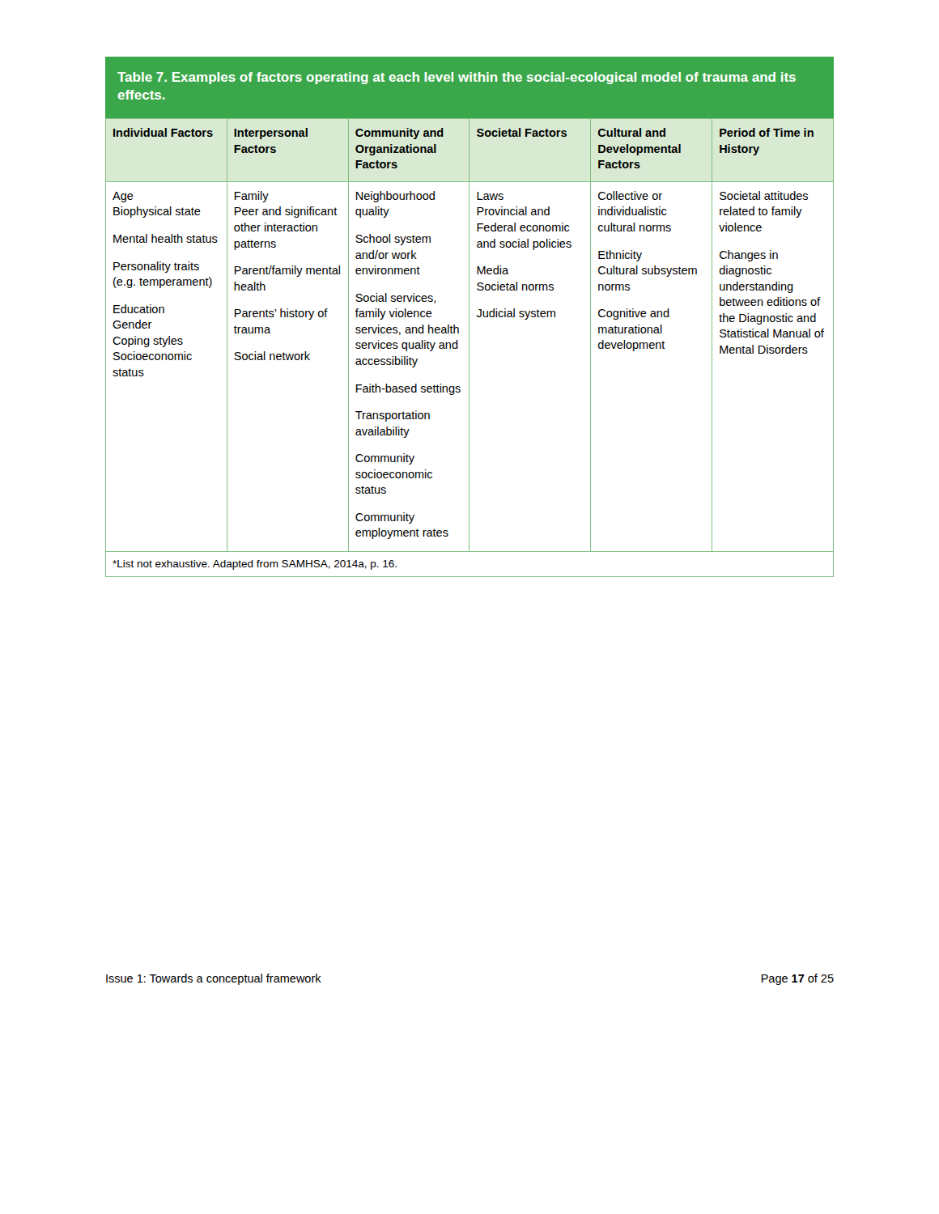Table 7. Examples of factors operating at each level within the social-ecological model of trauma and its effects.
| Individual Factors | Interpersonal Factors | Community and Organizational Factors | Societal Factors | Cultural and Developmental Factors | Period of Time in History |
| --- | --- | --- | --- | --- | --- |
| Age Biophysical state Mental health status Personality traits (e.g. temperament) Education Gender Coping styles Socioeconomic status | Family Peer and significant other interaction patterns Parent/family mental health Parents’ history of trauma Social network | Neighbourhood quality School system and/or work environment Social services, family violence services, and health services quality and accessibility Faith-based settings Transportation availability Community socioeconomic status Community employment rates | Laws Provincial and Federal economic and social policies Media Societal norms Judicial system | Collective or individualistic cultural norms Ethnicity Cultural subsystem norms Cognitive and maturational development | Societal attitudes related to family violence Changes in diagnostic understanding between editions of the Diagnostic and Statistical Manual of Mental Disorders |
| *List not exhaustive. Adapted from SAMHSA, 2014a, p. 16. |
Issue 1: Towards a conceptual framework
Page 17 of 25